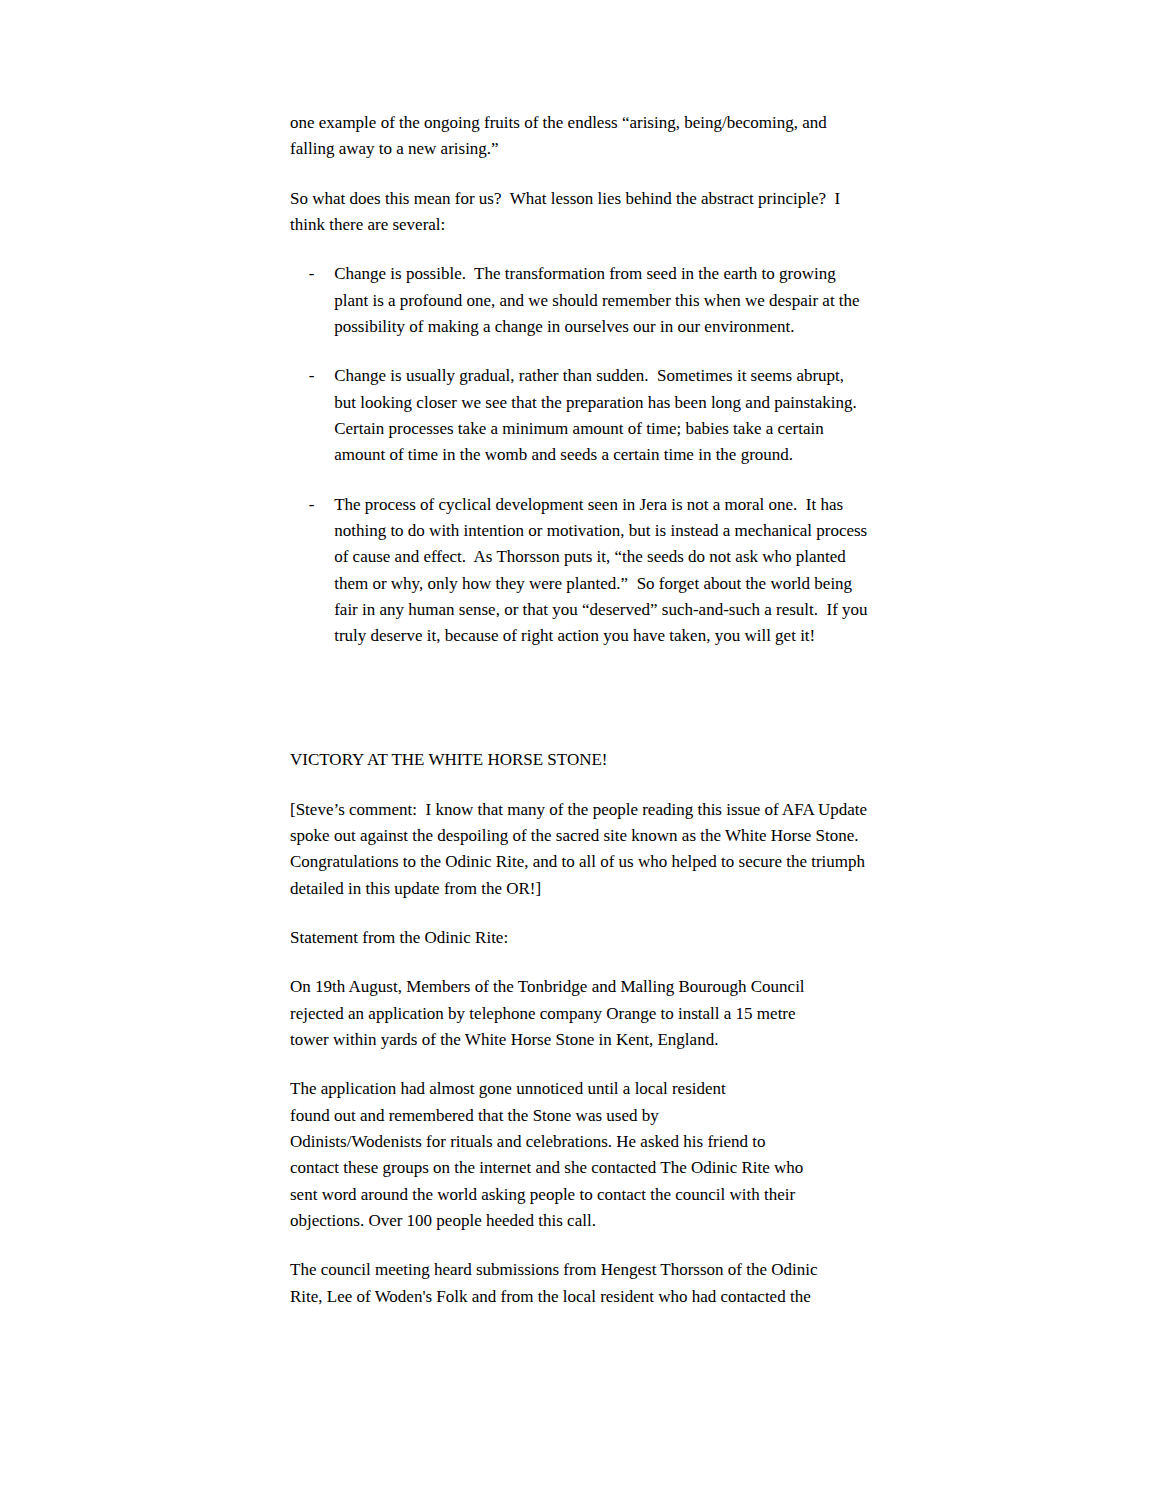one example of the ongoing fruits of the endless “arising, being/becoming, and falling away to a new arising.”
So what does this mean for us? What lesson lies behind the abstract principle? I think there are several:
Change is possible. The transformation from seed in the earth to growing plant is a profound one, and we should remember this when we despair at the possibility of making a change in ourselves our in our environment.
Change is usually gradual, rather than sudden. Sometimes it seems abrupt, but looking closer we see that the preparation has been long and painstaking. Certain processes take a minimum amount of time; babies take a certain amount of time in the womb and seeds a certain time in the ground.
The process of cyclical development seen in Jera is not a moral one. It has nothing to do with intention or motivation, but is instead a mechanical process of cause and effect. As Thorsson puts it, “the seeds do not ask who planted them or why, only how they were planted.” So forget about the world being fair in any human sense, or that you “deserved” such-and-such a result. If you truly deserve it, because of right action you have taken, you will get it!
VICTORY AT THE WHITE HORSE STONE!
[Steve’s comment: I know that many of the people reading this issue of AFA Update spoke out against the despoiling of the sacred site known as the White Horse Stone. Congratulations to the Odinic Rite, and to all of us who helped to secure the triumph detailed in this update from the OR!]
Statement from the Odinic Rite:
On 19th August, Members of the Tonbridge and Malling Bourough Council
rejected an application by telephone company Orange to install a 15 metre
tower within yards of the White Horse Stone in Kent, England.
The application had almost gone unnoticed until a local resident
found out and remembered that the Stone was used by
Odinists/Wodenists for rituals and celebrations. He asked his friend to
contact these groups on the internet and she contacted The Odinic Rite who
sent word around the world asking people to contact the council with their
objections. Over 100 people heeded this call.
The council meeting heard submissions from Hengest Thorsson of the Odinic
Rite, Lee of Woden's Folk and from the local resident who had contacted the